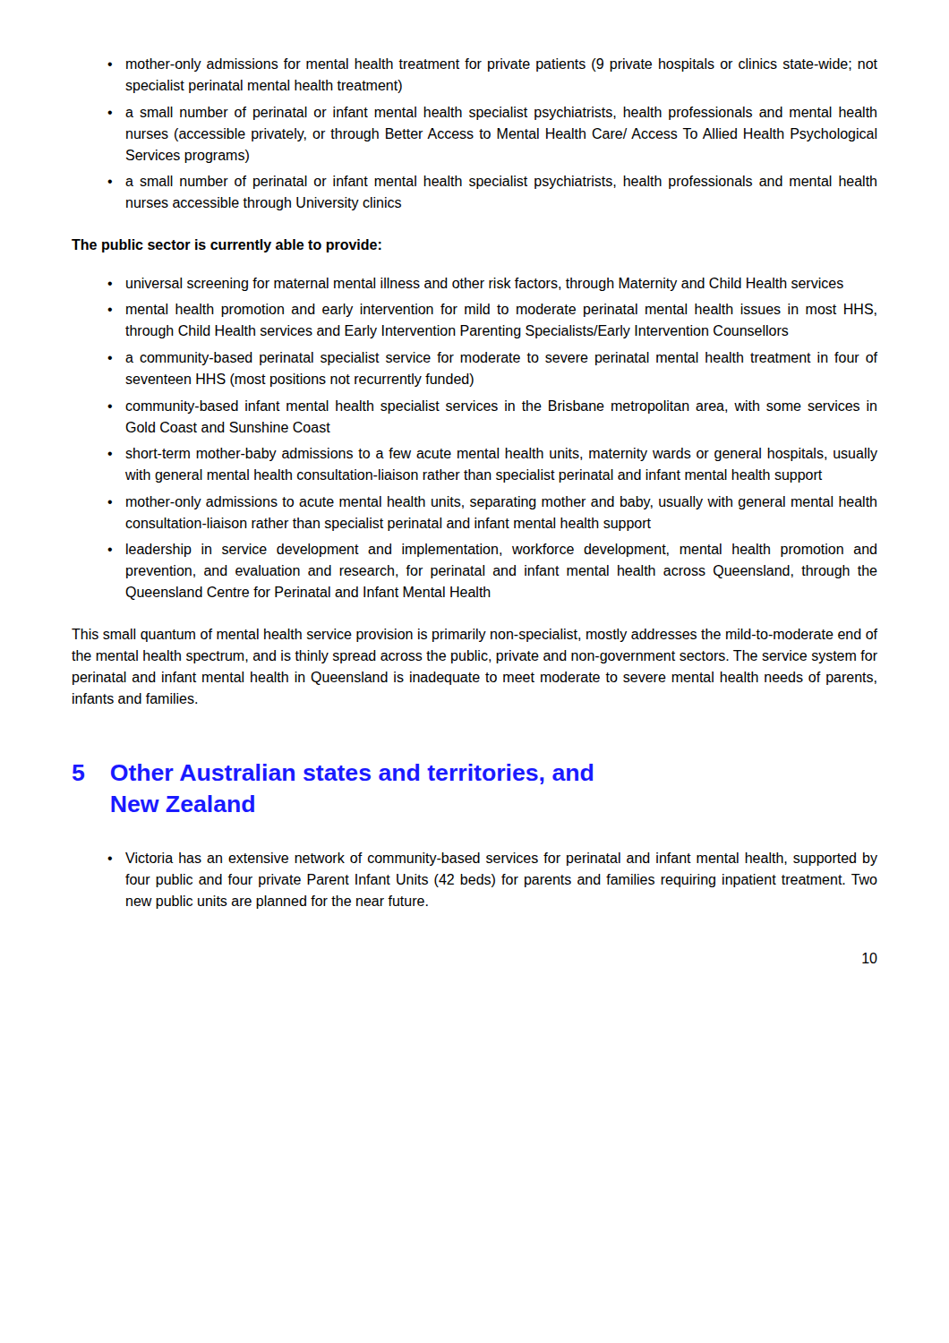mother-only admissions for mental health treatment for private patients (9 private hospitals or clinics state-wide; not specialist perinatal mental health treatment)
a small number of perinatal or infant mental health specialist psychiatrists, health professionals and mental health nurses (accessible privately, or through Better Access to Mental Health Care/ Access To Allied Health Psychological Services programs)
a small number of perinatal or infant mental health specialist psychiatrists, health professionals and mental health nurses accessible through University clinics
The public sector is currently able to provide:
universal screening for maternal mental illness and other risk factors, through Maternity and Child Health services
mental health promotion and early intervention for mild to moderate perinatal mental health issues in most HHS, through Child Health services and Early Intervention Parenting Specialists/Early Intervention Counsellors
a community-based perinatal specialist service for moderate to severe perinatal mental health treatment in four of seventeen HHS (most positions not recurrently funded)
community-based infant mental health specialist services in the Brisbane metropolitan area, with some services in Gold Coast and Sunshine Coast
short-term mother-baby admissions to a few acute mental health units, maternity wards or general hospitals, usually with general mental health consultation-liaison rather than specialist perinatal and infant mental health support
mother-only admissions to acute mental health units, separating mother and baby, usually with general mental health consultation-liaison rather than specialist perinatal and infant mental health support
leadership in service development and implementation, workforce development, mental health promotion and prevention, and evaluation and research, for perinatal and infant mental health across Queensland, through the Queensland Centre for Perinatal and Infant Mental Health
This small quantum of mental health service provision is primarily non-specialist, mostly addresses the mild-to-moderate end of the mental health spectrum, and is thinly spread across the public, private and non-government sectors. The service system for perinatal and infant mental health in Queensland is inadequate to meet moderate to severe mental health needs of parents, infants and families.
5 Other Australian states and territories, and
New Zealand
Victoria has an extensive network of community-based services for perinatal and infant mental health, supported by four public and four private Parent Infant Units (42 beds) for parents and families requiring inpatient treatment. Two new public units are planned for the near future.
10